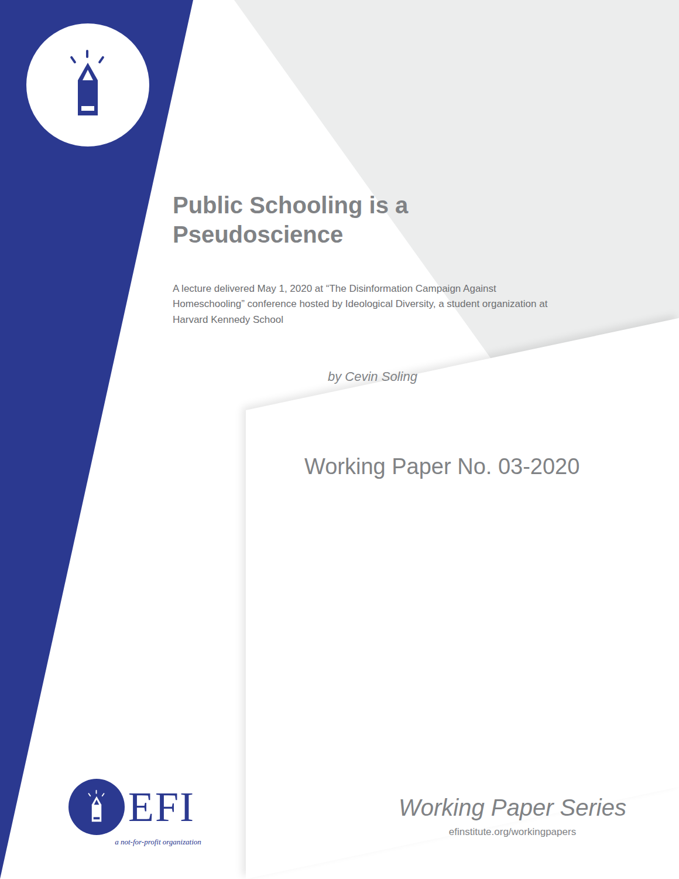Public Schooling is a Pseudoscience
A lecture delivered May 1, 2020 at “The Disinformation Campaign Against Homeschooling” conference hosted by Ideological Diversity, a student organization at Harvard Kennedy School
by Cevin Soling
Working Paper No. 03-2020
EFI
a not-for-profit organization
Working Paper Series
efinstitute.org/workingpapers